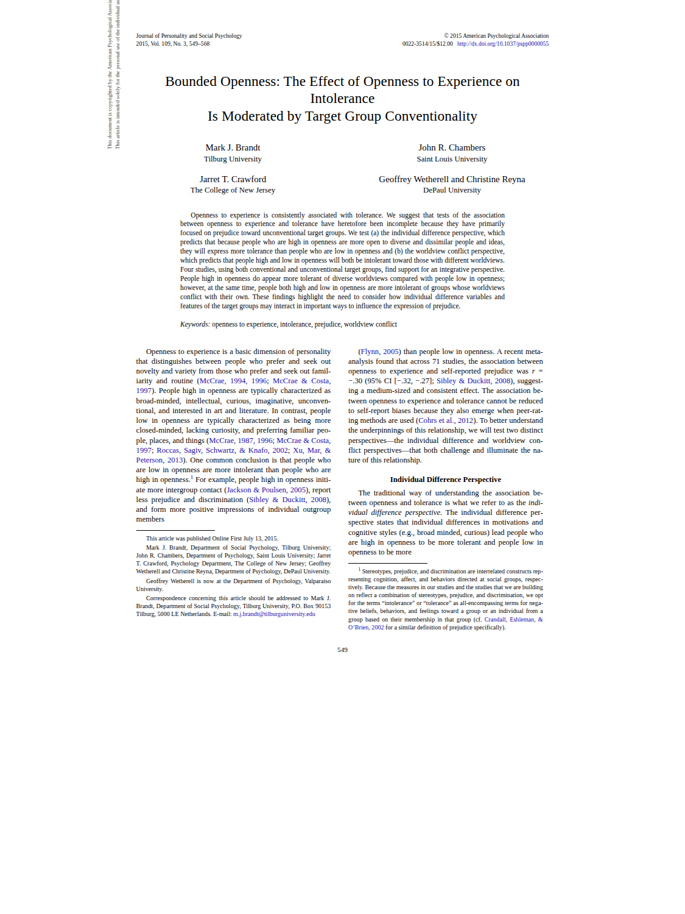This document is copyrighted by the American Psychological Association or one of its allied publishers. This article is intended solely for the personal use of the individual user and is not to be disseminated broadly.
Journal of Personality and Social Psychology
2015, Vol. 109, No. 3, 549–568
© 2015 American Psychological Association
0022-3514/15/$12.00 http://dx.doi.org/10.1037/pspp0000055
Bounded Openness: The Effect of Openness to Experience on Intolerance
Is Moderated by Target Group Conventionality
Mark J. Brandt
Tilburg University
John R. Chambers
Saint Louis University
Jarret T. Crawford
The College of New Jersey
Geoffrey Wetherell and Christine Reyna
DePaul University
Openness to experience is consistently associated with tolerance. We suggest that tests of the association between openness to experience and tolerance have heretofore been incomplete because they have primarily focused on prejudice toward unconventional target groups. We test (a) the individual difference perspective, which predicts that because people who are high in openness are more open to diverse and dissimilar people and ideas, they will express more tolerance than people who are low in openness and (b) the worldview conflict perspective, which predicts that people high and low in openness will both be intolerant toward those with different worldviews. Four studies, using both conventional and unconventional target groups, find support for an integrative perspective. People high in openness do appear more tolerant of diverse worldviews compared with people low in openness; however, at the same time, people both high and low in openness are more intolerant of groups whose worldviews conflict with their own. These findings highlight the need to consider how individual difference variables and features of the target groups may interact in important ways to influence the expression of prejudice.
Keywords: openness to experience, intolerance, prejudice, worldview conflict
Openness to experience is a basic dimension of personality that distinguishes between people who prefer and seek out novelty and variety from those who prefer and seek out familiarity and routine (McCrae, 1994, 1996; McCrae & Costa, 1997). People high in openness are typically characterized as broad-minded, intellectual, curious, imaginative, unconventional, and interested in art and literature. In contrast, people low in openness are typically characterized as being more closed-minded, lacking curiosity, and preferring familiar people, places, and things (McCrae, 1987, 1996; McCrae & Costa, 1997; Roccas, Sagiv, Schwartz, & Knafo, 2002; Xu, Mar, & Peterson, 2013). One common conclusion is that people who are low in openness are more intolerant than people who are high in openness.1 For example, people high in openness initiate more intergroup contact (Jackson & Poulsen, 2005), report less prejudice and discrimination (Sibley & Duckitt, 2008), and form more positive impressions of individual outgroup members
This article was published Online First July 13, 2015.
Mark J. Brandt, Department of Social Psychology, Tilburg University; John R. Chambers, Department of Psychology, Saint Louis University; Jarret T. Crawford, Psychology Department, The College of New Jersey; Geoffrey Wetherell and Christine Reyna, Department of Psychology, DePaul University.
Geoffrey Wetherell is now at the Department of Psychology, Valparaiso University.
Correspondence concerning this article should be addressed to Mark J. Brandt, Department of Social Psychology, Tilburg University, P.O. Box 90153 Tilburg, 5000 LE Netherlands. E-mail: m.j.brandt@tilburguniversity.edu
(Flynn, 2005) than people low in openness. A recent meta-analysis found that across 71 studies, the association between openness to experience and self-reported prejudice was r = −.30 (95% CI [−.32, −.27]; Sibley & Duckitt, 2008), suggesting a medium-sized and consistent effect. The association between openness to experience and tolerance cannot be reduced to self-report biases because they also emerge when peer-rating methods are used (Cohrs et al., 2012). To better understand the underpinnings of this relationship, we will test two distinct perspectives—the individual difference and worldview conflict perspectives—that both challenge and illuminate the nature of this relationship.
Individual Difference Perspective
The traditional way of understanding the association between openness and tolerance is what we refer to as the individual difference perspective. The individual difference perspective states that individual differences in motivations and cognitive styles (e.g., broad minded, curious) lead people who are high in openness to be more tolerant and people low in openness to be more
1 Stereotypes, prejudice, and discrimination are interrelated constructs representing cognition, affect, and behaviors directed at social groups, respectively. Because the measures in our studies and the studies that we are building on reflect a combination of stereotypes, prejudice, and discrimination, we opt for the terms “intolerance” or “tolerance” as all-encompassing terms for negative beliefs, behaviors, and feelings toward a group or an individual from a group based on their membership in that group (cf. Crandall, Eshleman, & O’Brien, 2002 for a similar definition of prejudice specifically).
549